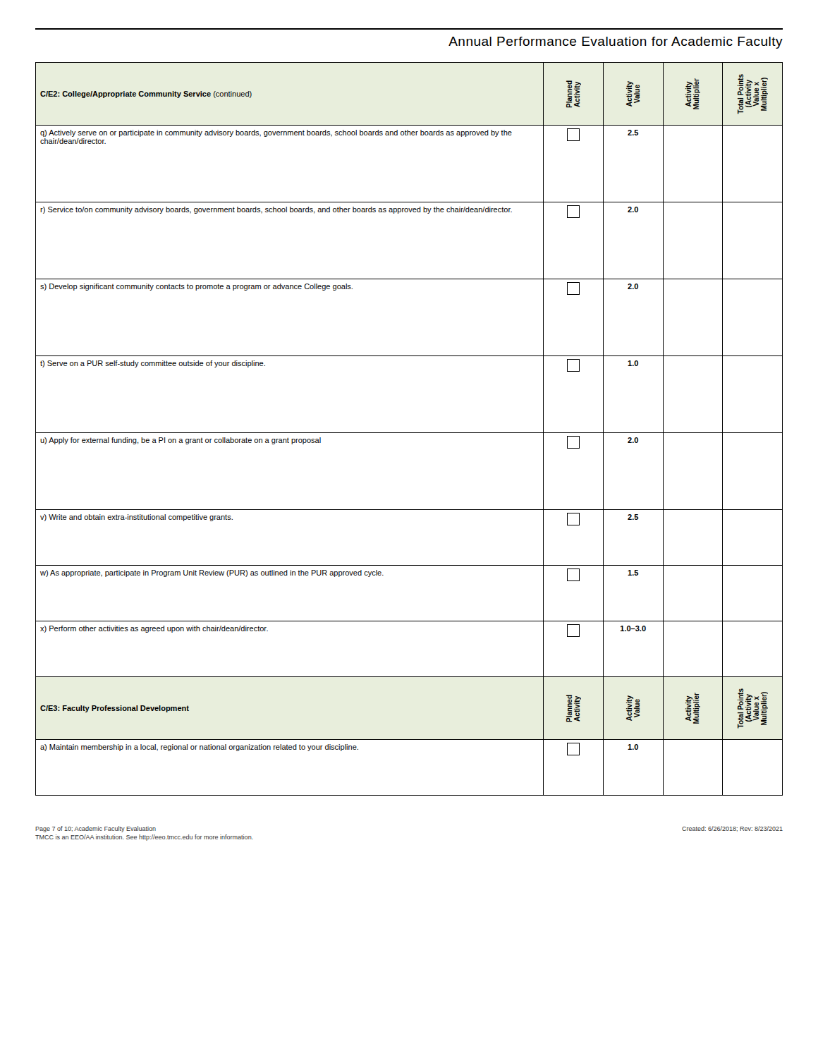Annual Performance Evaluation for Academic Faculty
| C/E2: College/Appropriate Community Service (continued) | Planned Activity | Activity Value | Activity Multiplier | Total Points (Activity Value x Multiplier) |
| q) Actively serve on or participate in community advisory boards, government boards, school boards and other boards as approved by the chair/dean/director. | | 2.5 | | |
| r) Service to/on community advisory boards, government boards, school boards, and other boards as approved by the chair/dean/director. | | 2.0 | | |
| s) Develop significant community contacts to promote a program or advance College goals. | | 2.0 | | |
| t) Serve on a PUR self-study committee outside of your discipline. | | 1.0 | | |
| u) Apply for external funding, be a PI on a grant or collaborate on a grant proposal | | 2.0 | | |
| v) Write and obtain extra-institutional competitive grants. | | 2.5 | | |
| w) As appropriate, participate in Program Unit Review (PUR) as outlined in the PUR approved cycle. | | 1.5 | | |
| x) Perform other activities as agreed upon with chair/dean/director. | | 1.0–3.0 | | |
| C/E3: Faculty Professional Development | Planned Activity | Activity Value | Activity Multiplier | Total Points (Activity Value x Multiplier) |
| a) Maintain membership in a local, regional or national organization related to your discipline. | | 1.0 | | |
Page 7 of 10; Academic Faculty Evaluation
TMCC is an EEO/AA institution. See http://eeo.tmcc.edu for more information.
Created: 6/26/2018; Rev: 8/23/2021